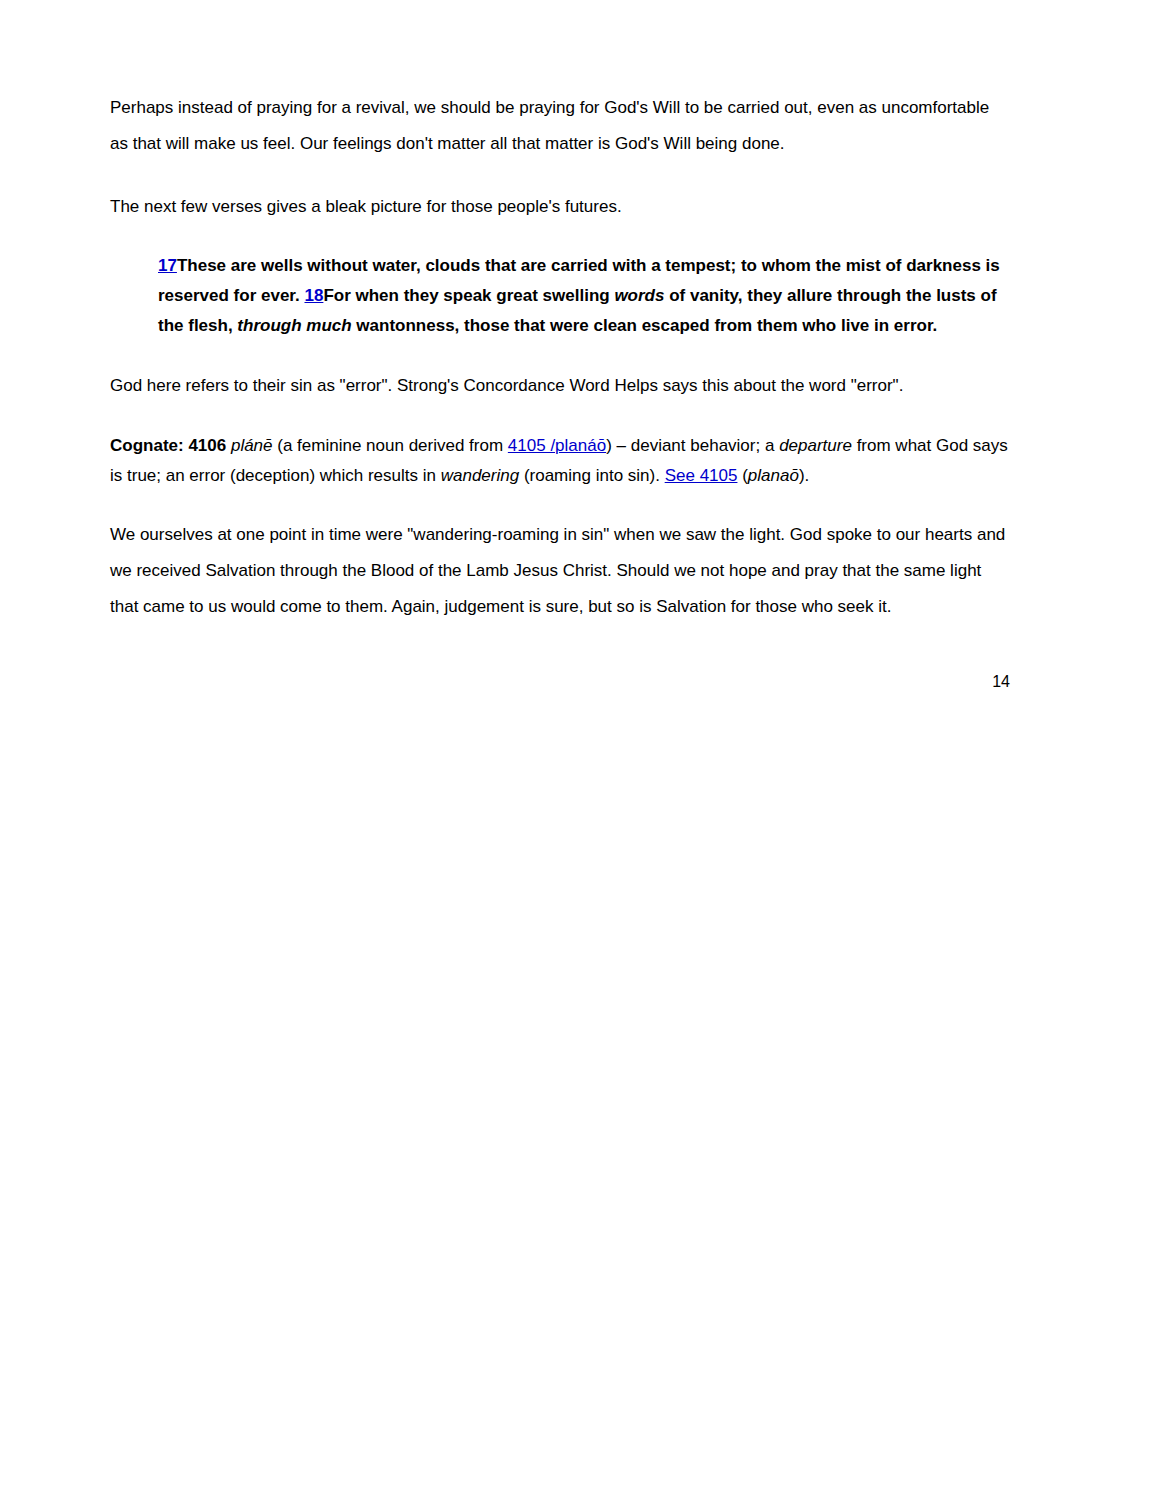Perhaps instead of praying for a revival, we should be praying for God's Will to be carried out, even as uncomfortable as that will make us feel. Our feelings don't matter all that matter is God's Will being done.
The next few verses gives a bleak picture for those people's futures.
17 These are wells without water, clouds that are carried with a tempest; to whom the mist of darkness is reserved for ever. 18 For when they speak great swelling words of vanity, they allure through the lusts of the flesh, through much wantonness, those that were clean escaped from them who live in error.
God here refers to their sin as "error". Strong's Concordance Word Helps says this about the word "error".
Cognate: 4106 plánē (a feminine noun derived from 4105 /planáō) – deviant behavior; a departure from what God says is true; an error (deception) which results in wandering (roaming into sin). See 4105 (planaō).
We ourselves at one point in time were "wandering-roaming in sin" when we saw the light. God spoke to our hearts and we received Salvation through the Blood of the Lamb Jesus Christ. Should we not hope and pray that the same light that came to us would come to them. Again, judgement is sure, but so is Salvation for those who seek it.
14